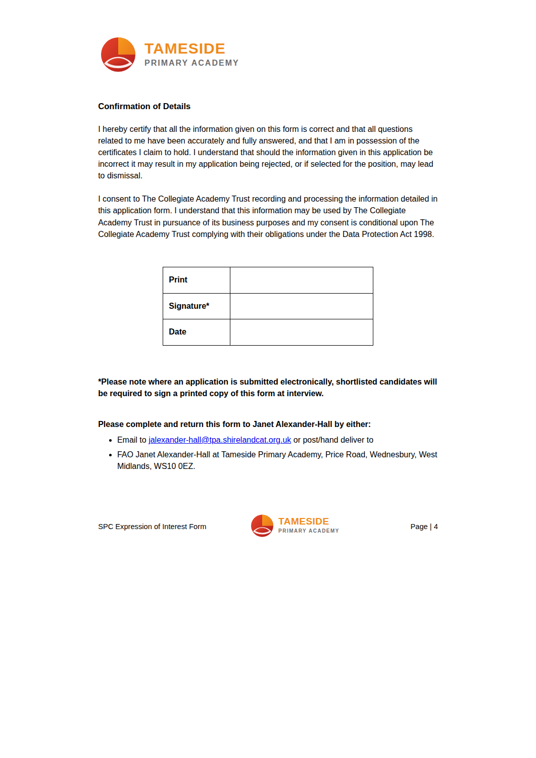TAMESIDE PRIMARY ACADEMY
Confirmation of Details
I hereby certify that all the information given on this form is correct and that all questions related to me have been accurately and fully answered, and that I am in possession of the certificates I claim to hold. I understand that should the information given in this application be incorrect it may result in my application being rejected, or if selected for the position, may lead to dismissal.
I consent to The Collegiate Academy Trust recording and processing the information detailed in this application form. I understand that this information may be used by The Collegiate Academy Trust in pursuance of its business purposes and my consent is conditional upon The Collegiate Academy Trust complying with their obligations under the Data Protection Act 1998.
| Print | |
| Signature* | |
| Date | |
*Please note where an application is submitted electronically, shortlisted candidates will be required to sign a printed copy of this form at interview.
Please complete and return this form to Janet Alexander-Hall by either:
Email to jalexander-hall@tpa.shirelandcat.org.uk or post/hand deliver to
FAO Janet Alexander-Hall at Tameside Primary Academy, Price Road, Wednesbury, West Midlands, WS10 0EZ.
SPC Expression of Interest Form
TAMESIDE PRIMARY ACADEMY
Page | 4